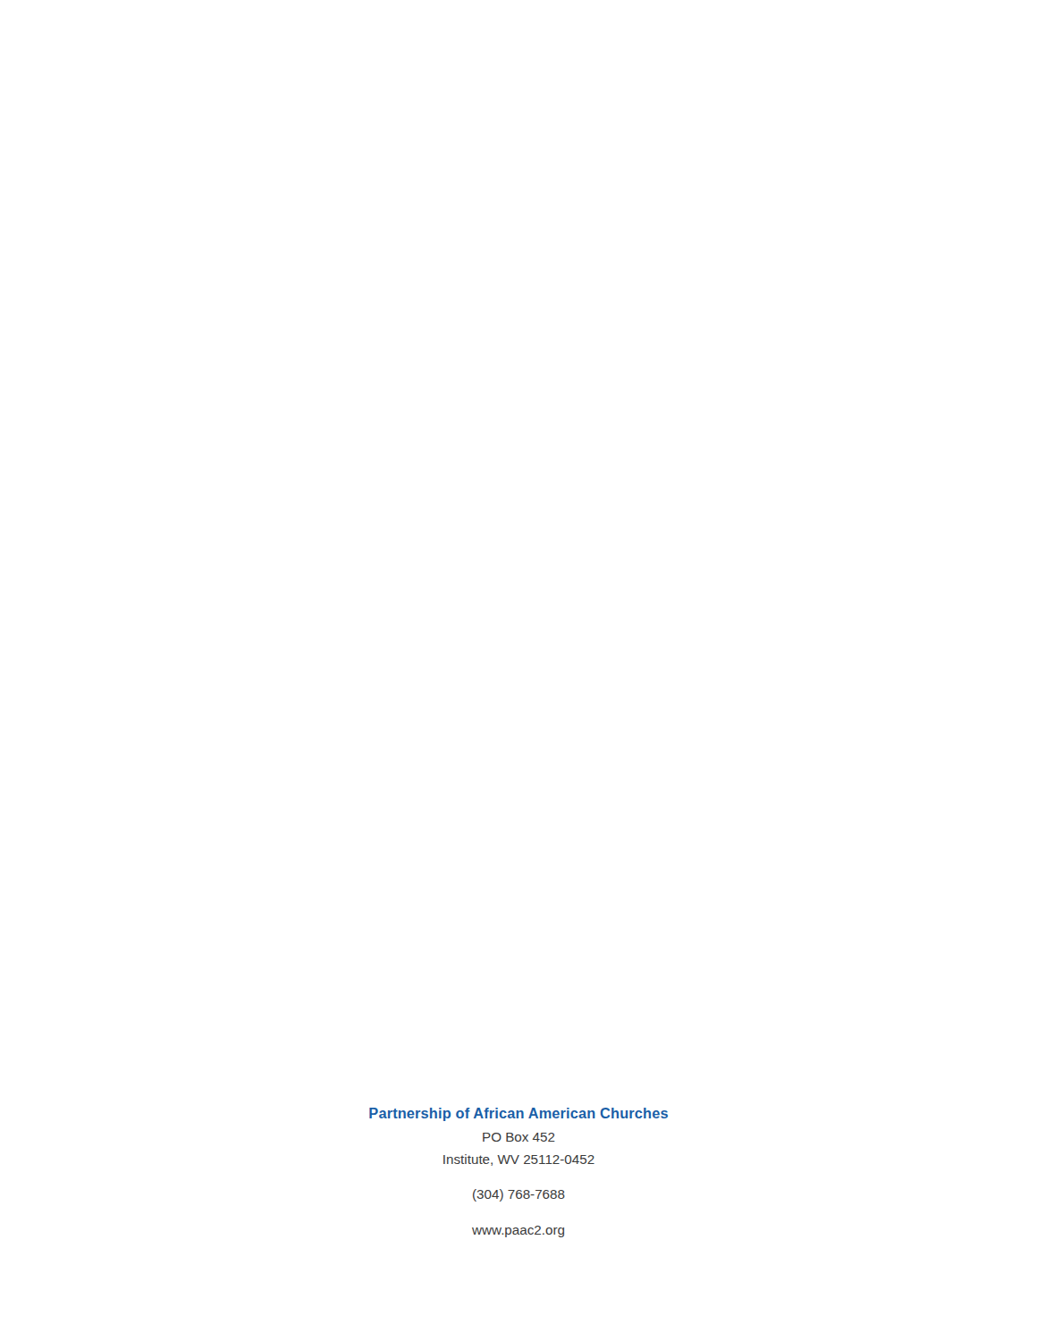Partnership of African American Churches
PO Box 452
Institute, WV 25112-0452
(304) 768-7688
www.paac2.org